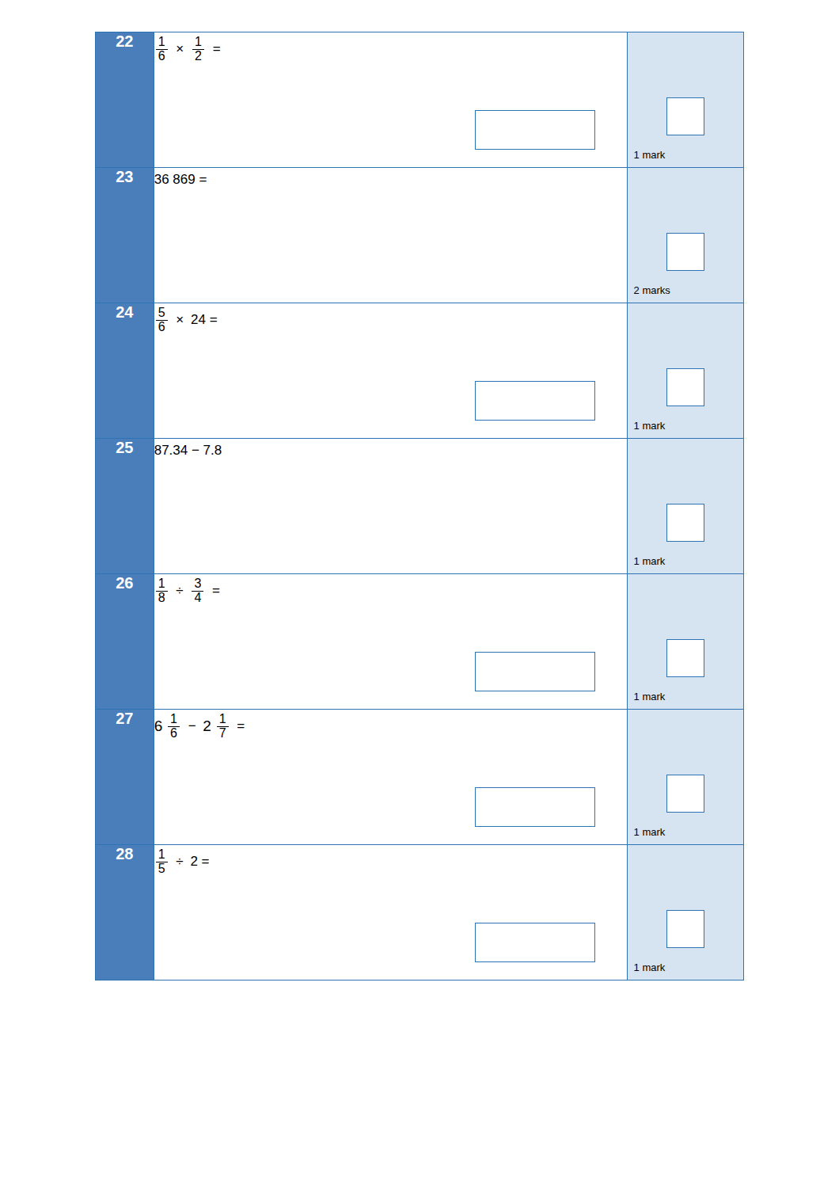| 22 | 1 6 × 1 2 = | 1 mark |
| 23 | 36 869 = | 2 marks |
| 24 | 5 6 × 24 = | 1 mark |
| 25 | 87.34 − 7.8 | 1 mark |
| 26 | 1 8 ÷ 3 4 = | 1 mark |
| 27 | 6 1 6 − 2 1 7 = | 1 mark |
| 28 | 1 5 ÷ 2 = | 1 mark |